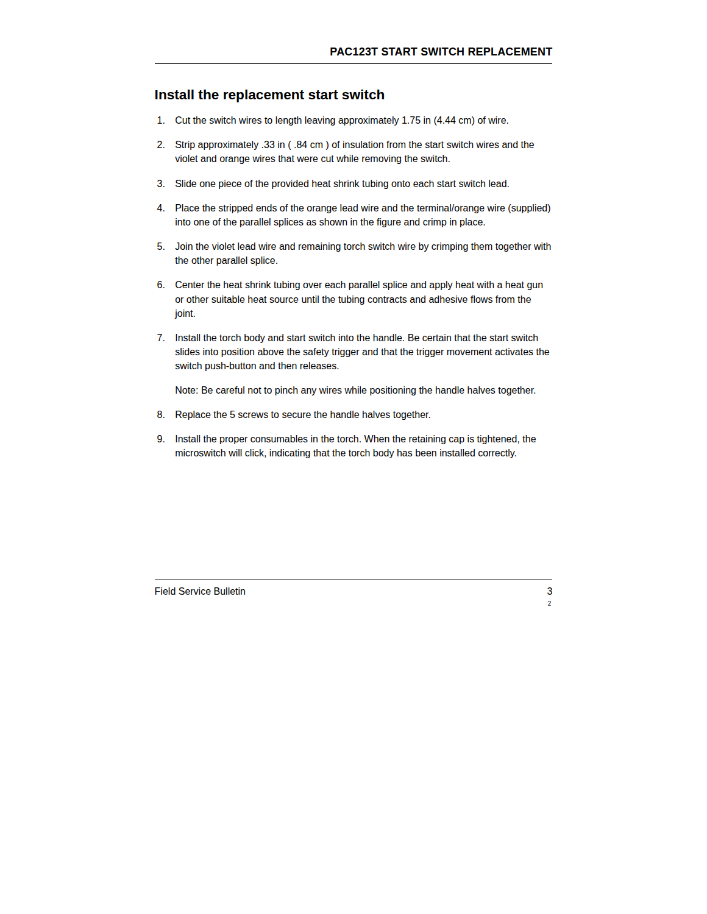PAC123T START SWITCH REPLACEMENT
Install the replacement start switch
Cut the switch wires to length leaving approximately 1.75 in (4.44 cm) of wire.
Strip approximately .33 in ( .84 cm ) of insulation from the start switch wires and the violet and orange wires that were cut while removing the switch.
Slide one piece of the provided heat shrink tubing onto each start switch lead.
Place the stripped ends of the orange lead wire and the terminal/orange wire (supplied) into one of the parallel splices as shown in the figure and crimp in place.
Join the violet lead wire and remaining torch switch wire by crimping them together with the other parallel splice.
Center the heat shrink tubing over each parallel splice and apply heat with a heat gun or other suitable heat source until the tubing contracts and adhesive flows from the joint.
Install the torch body and start switch into the handle. Be certain that the start switch slides into position above the safety trigger and that the trigger movement activates the switch push-button and then releases.
Note: Be careful not to pinch any wires while positioning the handle halves together.
Replace the 5 screws to secure the handle halves together.
Install the proper consumables in the torch. When the retaining cap is tightened, the microswitch will click, indicating that the torch body has been installed correctly.
Field Service Bulletin 3
2